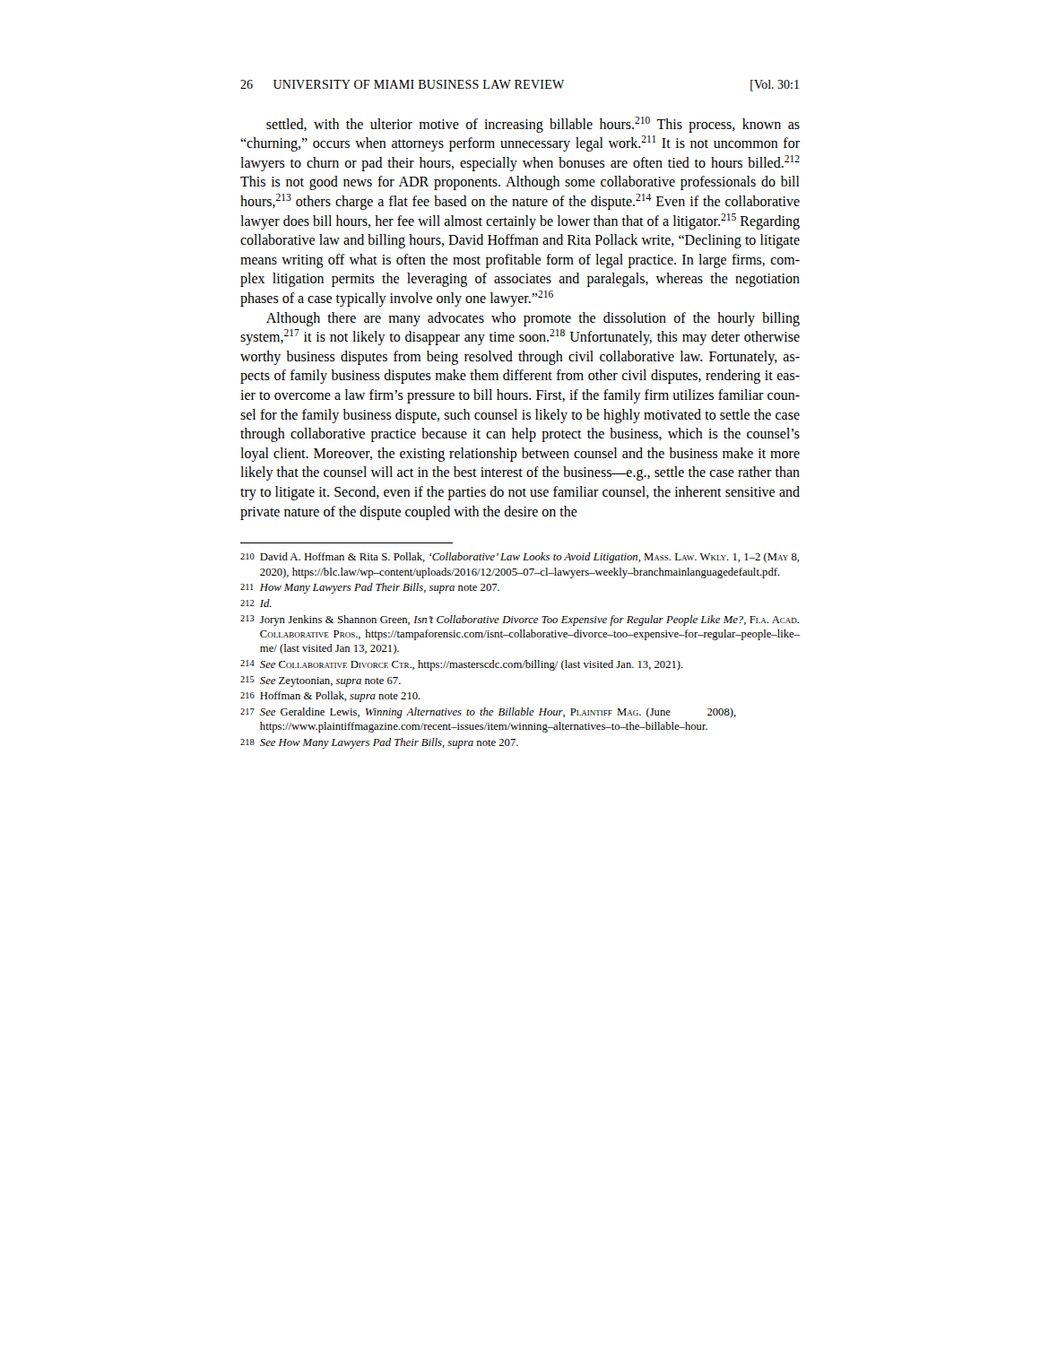26 UNIVERSITY OF MIAMI BUSINESS LAW REVIEW [Vol. 30:1
settled, with the ulterior motive of increasing billable hours.210 This process, known as “churning,” occurs when attorneys perform unnecessary legal work.211 It is not uncommon for lawyers to churn or pad their hours, especially when bonuses are often tied to hours billed.212 This is not good news for ADR proponents. Although some collaborative professionals do bill hours,213 others charge a flat fee based on the nature of the dispute.214 Even if the collaborative lawyer does bill hours, her fee will almost certainly be lower than that of a litigator.215 Regarding collaborative law and billing hours, David Hoffman and Rita Pollack write, “Declining to litigate means writing off what is often the most profitable form of legal practice. In large firms, complex litigation permits the leveraging of associates and paralegals, whereas the negotiation phases of a case typically involve only one lawyer.”216
Although there are many advocates who promote the dissolution of the hourly billing system,217 it is not likely to disappear any time soon.218 Unfortunately, this may deter otherwise worthy business disputes from being resolved through civil collaborative law. Fortunately, aspects of family business disputes make them different from other civil disputes, rendering it easier to overcome a law firm’s pressure to bill hours. First, if the family firm utilizes familiar counsel for the family business dispute, such counsel is likely to be highly motivated to settle the case through collaborative practice because it can help protect the business, which is the counsel’s loyal client. Moreover, the existing relationship between counsel and the business make it more likely that the counsel will act in the best interest of the business—e.g., settle the case rather than try to litigate it. Second, even if the parties do not use familiar counsel, the inherent sensitive and private nature of the dispute coupled with the desire on the
210
David A. Hoffman & Rita S. Pollak, ‘Collaborative’ Law Looks to Avoid Litigation, Mass. Law. Wkly. 1, 1–2 (May 8, 2020), https://blc.law/wp–content/uploads/2016/12/2005–07–cl–lawyers–weekly–branchmainlanguagedefault.pdf.
211
How Many Lawyers Pad Their Bills, supra note 207.
212
Id.
213
Joryn Jenkins & Shannon Green, Isn’t Collaborative Divorce Too Expensive for Regular People Like Me?, Fla. Acad. Collaborative Pros., https://tampaforensic.com/isnt–collaborative–divorce–too–expensive–for–regular–people–like–me/ (last visited Jan 13, 2021).
214
See Collaborative Divorce Ctr., https://masterscdc.com/billing/ (last visited Jan. 13, 2021).
215
See Zeytoonian, supra note 67.
216
Hoffman & Pollak, supra note 210.
217
See Geraldine Lewis, Winning Alternatives to the Billable Hour, Plaintiff Mag. (June 2008), https://www.plaintiffmagazine.com/recent–issues/item/winning–alternatives–to–the–billable–hour.
218
See How Many Lawyers Pad Their Bills, supra note 207.